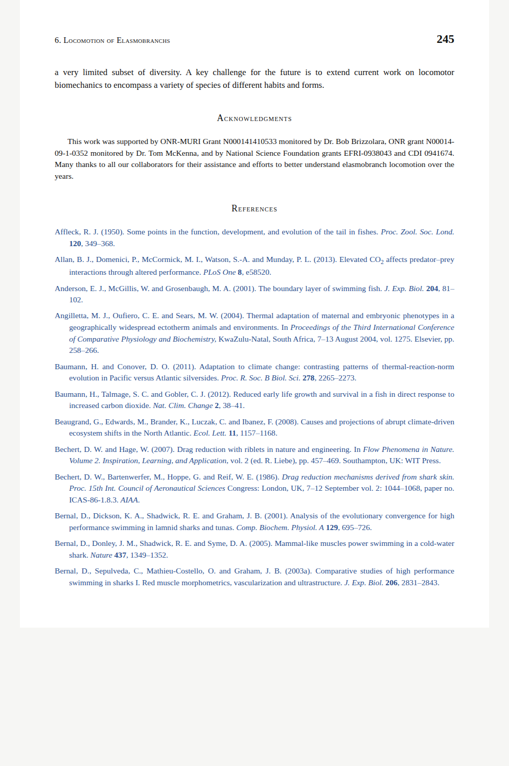6. Locomotion of Elasmobranchs 245
a very limited subset of diversity. A key challenge for the future is to extend current work on locomotor biomechanics to encompass a variety of species of different habits and forms.
Acknowledgments
This work was supported by ONR-MURI Grant N000141410533 monitored by Dr. Bob Brizzolara, ONR grant N00014-09-1-0352 monitored by Dr. Tom McKenna, and by National Science Foundation grants EFRI-0938043 and CDI 0941674. Many thanks to all our collaborators for their assistance and efforts to better understand elasmobranch locomotion over the years.
References
Affleck, R. J. (1950). Some points in the function, development, and evolution of the tail in fishes. Proc. Zool. Soc. Lond. 120, 349–368.
Allan, B. J., Domenici, P., McCormick, M. I., Watson, S.-A. and Munday, P. L. (2013). Elevated CO2 affects predator–prey interactions through altered performance. PLoS One 8, e58520.
Anderson, E. J., McGillis, W. and Grosenbaugh, M. A. (2001). The boundary layer of swimming fish. J. Exp. Biol. 204, 81–102.
Angilletta, M. J., Oufiero, C. E. and Sears, M. W. (2004). Thermal adaptation of maternal and embryonic phenotypes in a geographically widespread ectotherm animals and environments. In Proceedings of the Third International Conference of Comparative Physiology and Biochemistry, KwaZulu-Natal, South Africa, 7–13 August 2004, vol. 1275. Elsevier, pp. 258–266.
Baumann, H. and Conover, D. O. (2011). Adaptation to climate change: contrasting patterns of thermal-reaction-norm evolution in Pacific versus Atlantic silversides. Proc. R. Soc. B Biol. Sci. 278, 2265–2273.
Baumann, H., Talmage, S. C. and Gobler, C. J. (2012). Reduced early life growth and survival in a fish in direct response to increased carbon dioxide. Nat. Clim. Change 2, 38–41.
Beaugrand, G., Edwards, M., Brander, K., Luczak, C. and Ibanez, F. (2008). Causes and projections of abrupt climate-driven ecosystem shifts in the North Atlantic. Ecol. Lett. 11, 1157–1168.
Bechert, D. W. and Hage, W. (2007). Drag reduction with riblets in nature and engineering. In Flow Phenomena in Nature. Volume 2. Inspiration, Learning, and Application, vol. 2 (ed. R. Liebe), pp. 457–469. Southampton, UK: WIT Press.
Bechert, D. W., Bartenwerfer, M., Hoppe, G. and Reif, W. E. (1986). Drag reduction mechanisms derived from shark skin. Proc. 15th Int. Council of Aeronautical Sciences Congress: London, UK, 7–12 September vol. 2: 1044–1068, paper no. ICAS-86-1.8.3. AIAA.
Bernal, D., Dickson, K. A., Shadwick, R. E. and Graham, J. B. (2001). Analysis of the evolutionary convergence for high performance swimming in lamnid sharks and tunas. Comp. Biochem. Physiol. A 129, 695–726.
Bernal, D., Donley, J. M., Shadwick, R. E. and Syme, D. A. (2005). Mammal-like muscles power swimming in a cold-water shark. Nature 437, 1349–1352.
Bernal, D., Sepulveda, C., Mathieu-Costello, O. and Graham, J. B. (2003a). Comparative studies of high performance swimming in sharks I. Red muscle morphometrics, vascularization and ultrastructure. J. Exp. Biol. 206, 2831–2843.